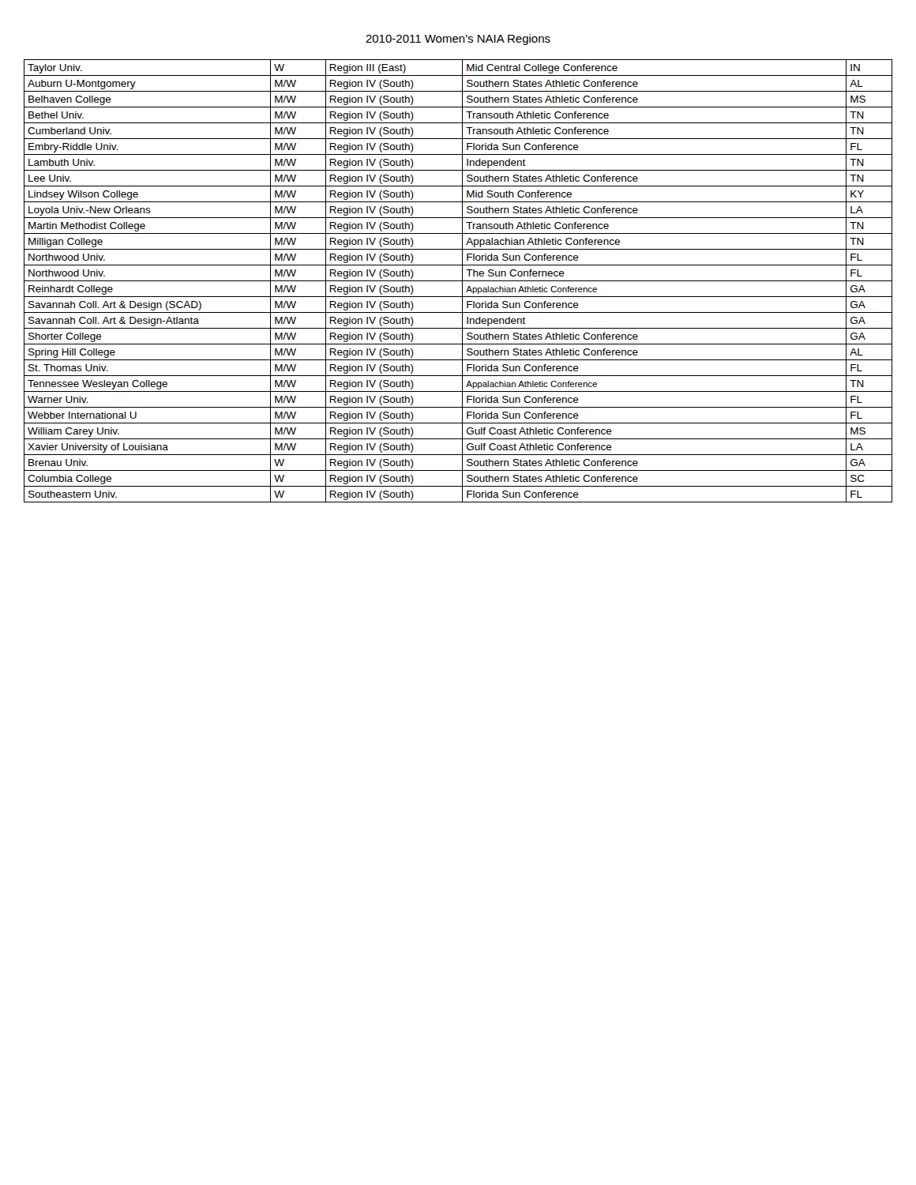2010-2011 Women's NAIA Regions
| Taylor Univ. | W | Region III (East) | Mid Central College Conference | IN |
| Auburn U-Montgomery | M/W | Region IV (South) | Southern States Athletic Conference | AL |
| Belhaven College | M/W | Region IV (South) | Southern States Athletic Conference | MS |
| Bethel Univ. | M/W | Region IV (South) | Transouth Athletic Conference | TN |
| Cumberland Univ. | M/W | Region IV (South) | Transouth Athletic Conference | TN |
| Embry-Riddle Univ. | M/W | Region IV (South) | Florida Sun Conference | FL |
| Lambuth Univ. | M/W | Region IV (South) | Independent | TN |
| Lee Univ. | M/W | Region IV (South) | Southern States Athletic Conference | TN |
| Lindsey Wilson College | M/W | Region IV (South) | Mid South Conference | KY |
| Loyola Univ.-New Orleans | M/W | Region IV (South) | Southern States Athletic Conference | LA |
| Martin Methodist College | M/W | Region IV (South) | Transouth Athletic Conference | TN |
| Milligan College | M/W | Region IV (South) | Appalachian Athletic Conference | TN |
| Northwood Univ. | M/W | Region IV (South) | Florida Sun Conference | FL |
| Northwood Univ. | M/W | Region IV (South) | The Sun Confernece | FL |
| Reinhardt College | M/W | Region IV (South) | Appalachian Athletic Conference | GA |
| Savannah Coll. Art & Design (SCAD) | M/W | Region IV (South) | Florida Sun Conference | GA |
| Savannah Coll. Art & Design-Atlanta | M/W | Region IV (South) | Independent | GA |
| Shorter College | M/W | Region IV (South) | Southern States Athletic Conference | GA |
| Spring Hill College | M/W | Region IV (South) | Southern States Athletic Conference | AL |
| St. Thomas Univ. | M/W | Region IV (South) | Florida Sun Conference | FL |
| Tennessee Wesleyan College | M/W | Region IV (South) | Appalachian Athletic Conference | TN |
| Warner Univ. | M/W | Region IV (South) | Florida Sun Conference | FL |
| Webber International U | M/W | Region IV (South) | Florida Sun Conference | FL |
| William Carey Univ. | M/W | Region IV (South) | Gulf Coast Athletic Conference | MS |
| Xavier University of Louisiana | M/W | Region IV (South) | Gulf Coast Athletic Conference | LA |
| Brenau Univ. | W | Region IV (South) | Southern States Athletic Conference | GA |
| Columbia College | W | Region IV (South) | Southern States Athletic Conference | SC |
| Southeastern Univ. | W | Region IV (South) | Florida Sun Conference | FL |